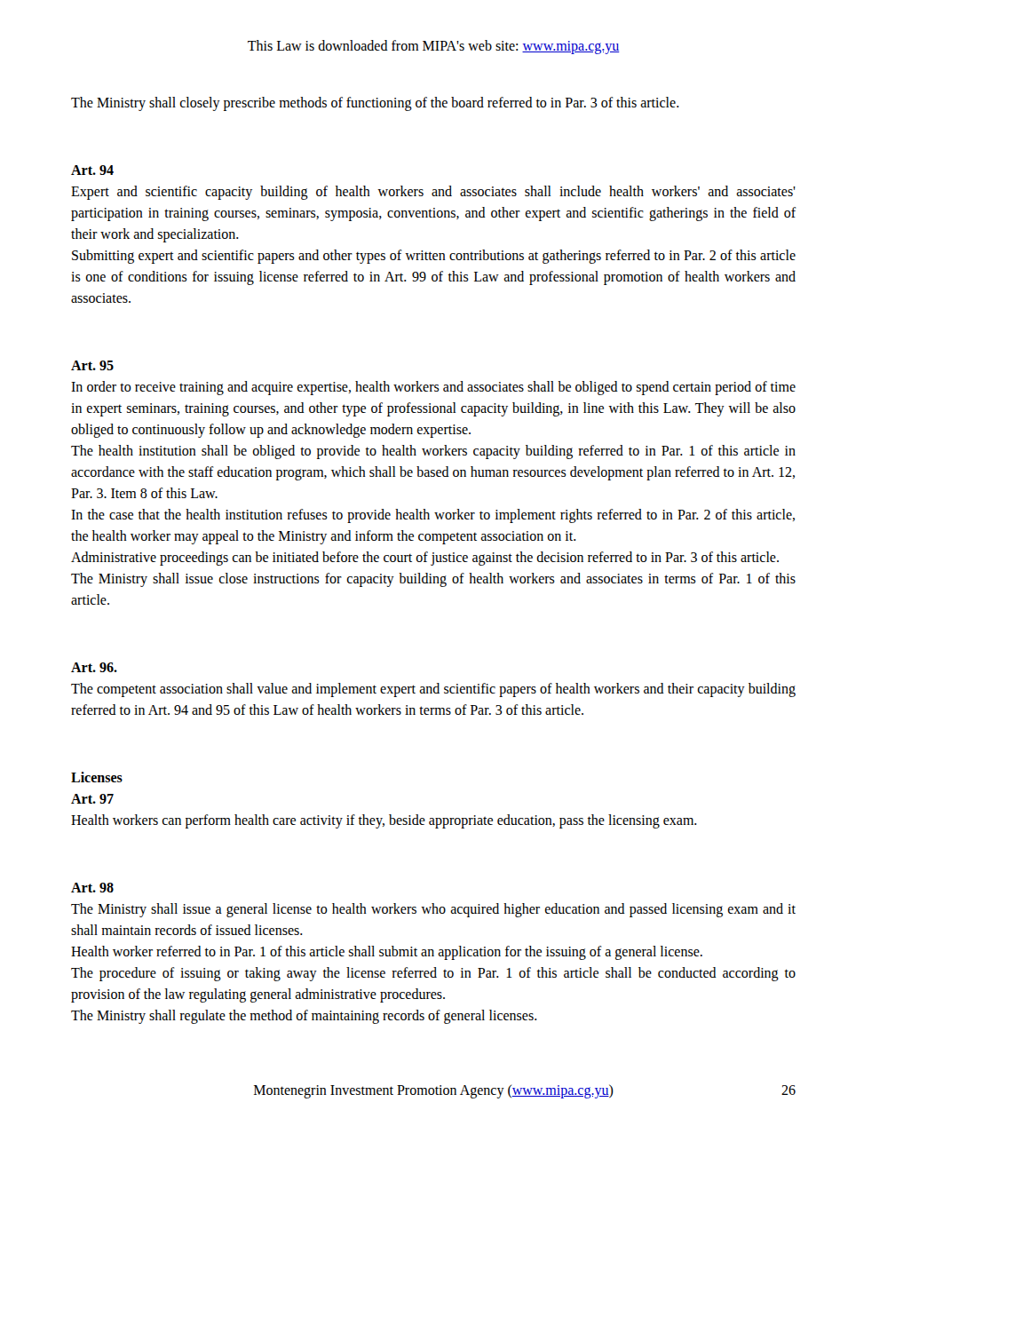This Law is downloaded from MIPA's web site: www.mipa.cg.yu
The Ministry shall closely prescribe methods of functioning of the board referred to in Par. 3 of this article.
Art. 94
Expert and scientific capacity building of health workers and associates shall include health workers' and associates' participation in training courses, seminars, symposia, conventions, and other expert and scientific gatherings in the field of their work and specialization.
Submitting expert and scientific papers and other types of written contributions at gatherings referred to in Par. 2 of this article is one of conditions for issuing license referred to in Art. 99 of this Law and professional promotion of health workers and associates.
Art. 95
In order to receive training and acquire expertise, health workers and associates shall be obliged to spend certain period of time in expert seminars, training courses, and other type of professional capacity building, in line with this Law. They will be also obliged to continuously follow up and acknowledge modern expertise.
The health institution shall be obliged to provide to health workers capacity building referred to in Par. 1 of this article in accordance with the staff education program, which shall be based on human resources development plan referred to in Art. 12, Par. 3. Item 8 of this Law.
In the case that the health institution refuses to provide health worker to implement rights referred to in Par. 2 of this article, the health worker may appeal to the Ministry and inform the competent association on it.
Administrative proceedings can be initiated before the court of justice against the decision referred to in Par. 3 of this article.
The Ministry shall issue close instructions for capacity building of health workers and associates in terms of Par. 1 of this article.
Art. 96.
The competent association shall value and implement expert and scientific papers of health workers and their capacity building referred to in Art. 94 and 95 of this Law of health workers in terms of Par. 3 of this article.
Licenses
Art. 97
Health workers can perform health care activity if they, beside appropriate education, pass the licensing exam.
Art. 98
The Ministry shall issue a general license to health workers who acquired higher education and passed licensing exam and it shall maintain records of issued licenses.
Health worker referred to in Par. 1 of this article shall submit an application for the issuing of a general license.
The procedure of issuing or taking away the license referred to in Par. 1 of this article shall be conducted according to provision of the law regulating general administrative procedures.
The Ministry shall regulate the method of maintaining records of general licenses.
Montenegrin Investment Promotion Agency (www.mipa.cg.yu) 26